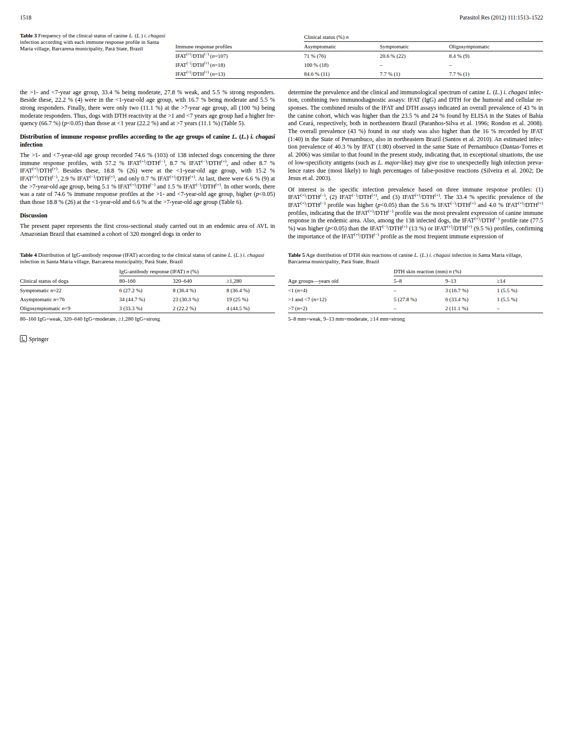1518
Parasitol Res (2012) 111:1513–1522
Table 3 Frequency of the clinical status of canine L. (L.) i. chagasi infection according with each immune response profile in Santa Maria village, Barcarena municipality, Pará State, Brazil
| | Clinical status (%) n |
| --- | --- |
| Immune response profiles | Asymptomatic | Symptomatic | Oligosymptomatic |
| IFAT (+) /DTH (−) ( n =107) | 71 % (76) | 20.6 % (22) | 8.4 % (9) |
| IFAT (−) /DTH (+) ( n =18) | 100 % (18) | – | – |
| IFAT (+) /DTH (+) ( n =13) | 84.6 % (11) | 7.7 % (1) | 7.7 % (1) |
the >1- and <7-year age group, 33.4 % being moderate, 27.8 % weak, and 5.5 % strong responders. Beside these, 22.2 % (4) were in the <1-year-old age group, with 16.7 % being moderate and 5.5 % strong responders. Finally, there were only two (11.1 %) at the >7-year age group, all (100 %) being moderate responders. Thus, dogs with DTH reactivity at the >1 and <7 years age group had a higher frequency (66.7 %) (p<0.05) than those at <1 year (22.2 %) and at >7 years (11.1 %) (Table 5).
Distribution of immune response profiles according to the age groups of canine L. (L.) i. chagasi infection
The >1- and <7-year-old age group recorded 74.6 % (103) of 138 infected dogs concerning the three immune response profiles, with 57.2 % IFAT(+)/DTH(−), 8.7 % IFAT(−)/DTH(+), and other 8.7 % IFAT(+)/DTH(+). Besides these, 18.8 % (26) were at the <1-year-old age group, with 15.2 % IFAT(+)/DTH(−), 2.9 % IFAT(−)/DTH(+), and only 0.7 % IFAT(+)/DTH(+). At last, there were 6.6 % (9) at the >7-year-old age group, being 5.1 % IFAT(+)/DTH(−) and 1.5 % IFAT(−)/DTH(+). In other words, there was a rate of 74.6 % immune response profiles at the >1- and <7-year-old age group, higher (p<0.05) than those 18.8 % (26) at the <1-year-old and 6.6 % at the >7-year-old age group (Table 6).
Discussion
The present paper represents the first cross-sectional study carried out in an endemic area of AVL in Amazonian Brazil that examined a cohort of 320 mongrel dogs in order to
determine the prevalence and the clinical and immunological spectrum of canine L. (L.) i. chagasi infection, combining two immunodiagnostic assays: IFAT (IgG) and DTH for the humoral and cellular responses. The combined results of the IFAT and DTH assays indicated an overall prevalence of 43 % in the canine cohort, which was higher than the 23.5 % and 24 % found by ELISA in the States of Bahia and Ceará, respectively, both in northeastern Brazil (Paranhos-Silva et al. 1996; Rondon et al. 2008). The overall prevalence (43 %) found in our study was also higher than the 16 % recorded by IFAT (1:40) in the State of Pernambuco, also in northeastern Brazil (Santos et al. 2010). An estimated infection prevalence of 40.3 % by IFAT (1:80) observed in the same State of Pernambuco (Dantas-Torres et al. 2006) was similar to that found in the present study, indicating that, in exceptional situations, the use of low-specificity antigens (such as L. major-like) may give rise to unexpectedly high infection prevalence rates due (most likely) to high percentages of false-positive reactions (Silveira et al. 2002; De Jesus et al. 2003).
Of interest is the specific infection prevalence based on three immune response profiles: (1) IFAT(+)/DTH(−), (2) IFAT(−)/DTH(+), and (3) IFAT(+)/DTH(+). The 33.4 % specific prevalence of the IFAT(+)/DTH(−) profile was higher (p<0.05) than the 5.6 % IFAT(−)/DTH(+) and 4.0 % IFAT(+)/DTH(+) profiles, indicating that the IFAT(+)/DTH(−) profile was the most prevalent expression of canine immune response in the endemic area. Also, among the 138 infected dogs, the IFAT(+)/DTH(−) profile rate (77.5 %) was higher (p<0.05) than the IFAT(−)/DTH(+) (13 %) or IFAT(+)/DTH(+) (9.5 %) profiles, confirming the importance of the IFAT(+)/DTH(−) profile as the most frequent immune expression of
Table 4 Distribution of IgG-antibody response (IFAT) according to the clinical status of canine L. (L.) i. chagasi infection in Santa Maria village, Barcarena municipality, Pará State, Brazil
| | IgG-antibody response (IFAT) n (%) |
| --- | --- |
| Clinical status of dogs | 80–160 | 320–640 | ≥1,280 |
| Symptomatic n =22 | 6 (27.2 %) | 8 (36.4 %) | 8 (36.4 %) |
| Asymptomatic n =76 | 34 (44.7 %) | 23 (30.3 %) | 19 (25 %) |
| Oligosymptomatic n =9 | 3 (33.3 %) | 2 (22.2 %) | 4 (44.5 %) |
80–160 IgG=weak, 320–640 IgG=moderate, ≥1,280 IgG=strong
Table 5 Age distribution of DTH skin reactions of canine L. (L.) i. chagasi infection in Santa Maria village, Barcarena municipality, Pará State, Brazil
| | DTH skin reaction (mm) n (%) |
| --- | --- |
| Age groups—years old | 5–8 | 9–13 | ≥14 |
| <1 ( n =4) | – | 3 (16.7 %) | 1 (5.5 %) |
| >1 and <7 ( n =12) | 5 (27.8 %) | 6 (33.4 %) | 1 (5.5 %) |
| >7 ( n =2) | – | 2 (11.1 %) | – |
5–8 mm=weak, 9–13 mm=moderate, ≥14 mm=strong
Springer